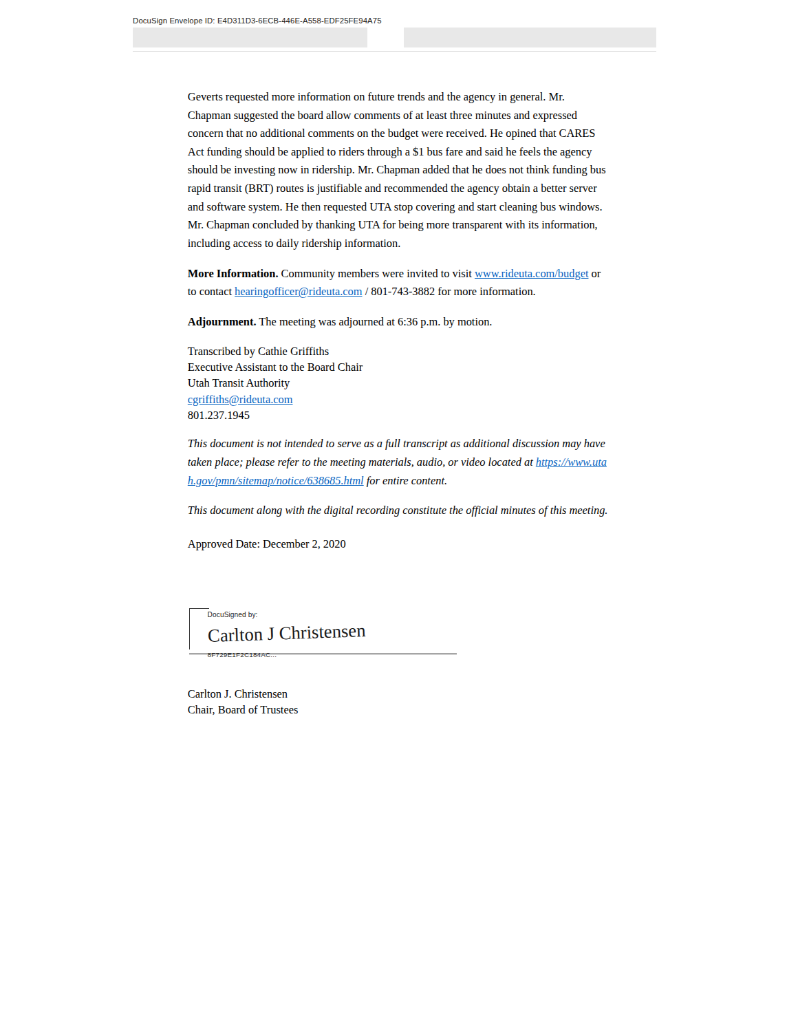DocuSign Envelope ID: E4D311D3-6ECB-446E-A558-EDF25FE94A75
Geverts requested more information on future trends and the agency in general. Mr. Chapman suggested the board allow comments of at least three minutes and expressed concern that no additional comments on the budget were received. He opined that CARES Act funding should be applied to riders through a $1 bus fare and said he feels the agency should be investing now in ridership. Mr. Chapman added that he does not think funding bus rapid transit (BRT) routes is justifiable and recommended the agency obtain a better server and software system. He then requested UTA stop covering and start cleaning bus windows. Mr. Chapman concluded by thanking UTA for being more transparent with its information, including access to daily ridership information.
More Information. Community members were invited to visit www.rideuta.com/budget or to contact hearingofficer@rideuta.com / 801-743-3882 for more information.
Adjournment. The meeting was adjourned at 6:36 p.m. by motion.
Transcribed by Cathie Griffiths
Executive Assistant to the Board Chair
Utah Transit Authority
cgriffiths@rideuta.com
801.237.1945
This document is not intended to serve as a full transcript as additional discussion may have taken place; please refer to the meeting materials, audio, or video located at https://www.utah.gov/pmn/sitemap/notice/638685.html for entire content.
This document along with the digital recording constitute the official minutes of this meeting.
Approved Date: December 2, 2020
DocuSigned by:
Carlton J Christensen
8F729E1F2C184AC...
Carlton J. Christensen
Chair, Board of Trustees